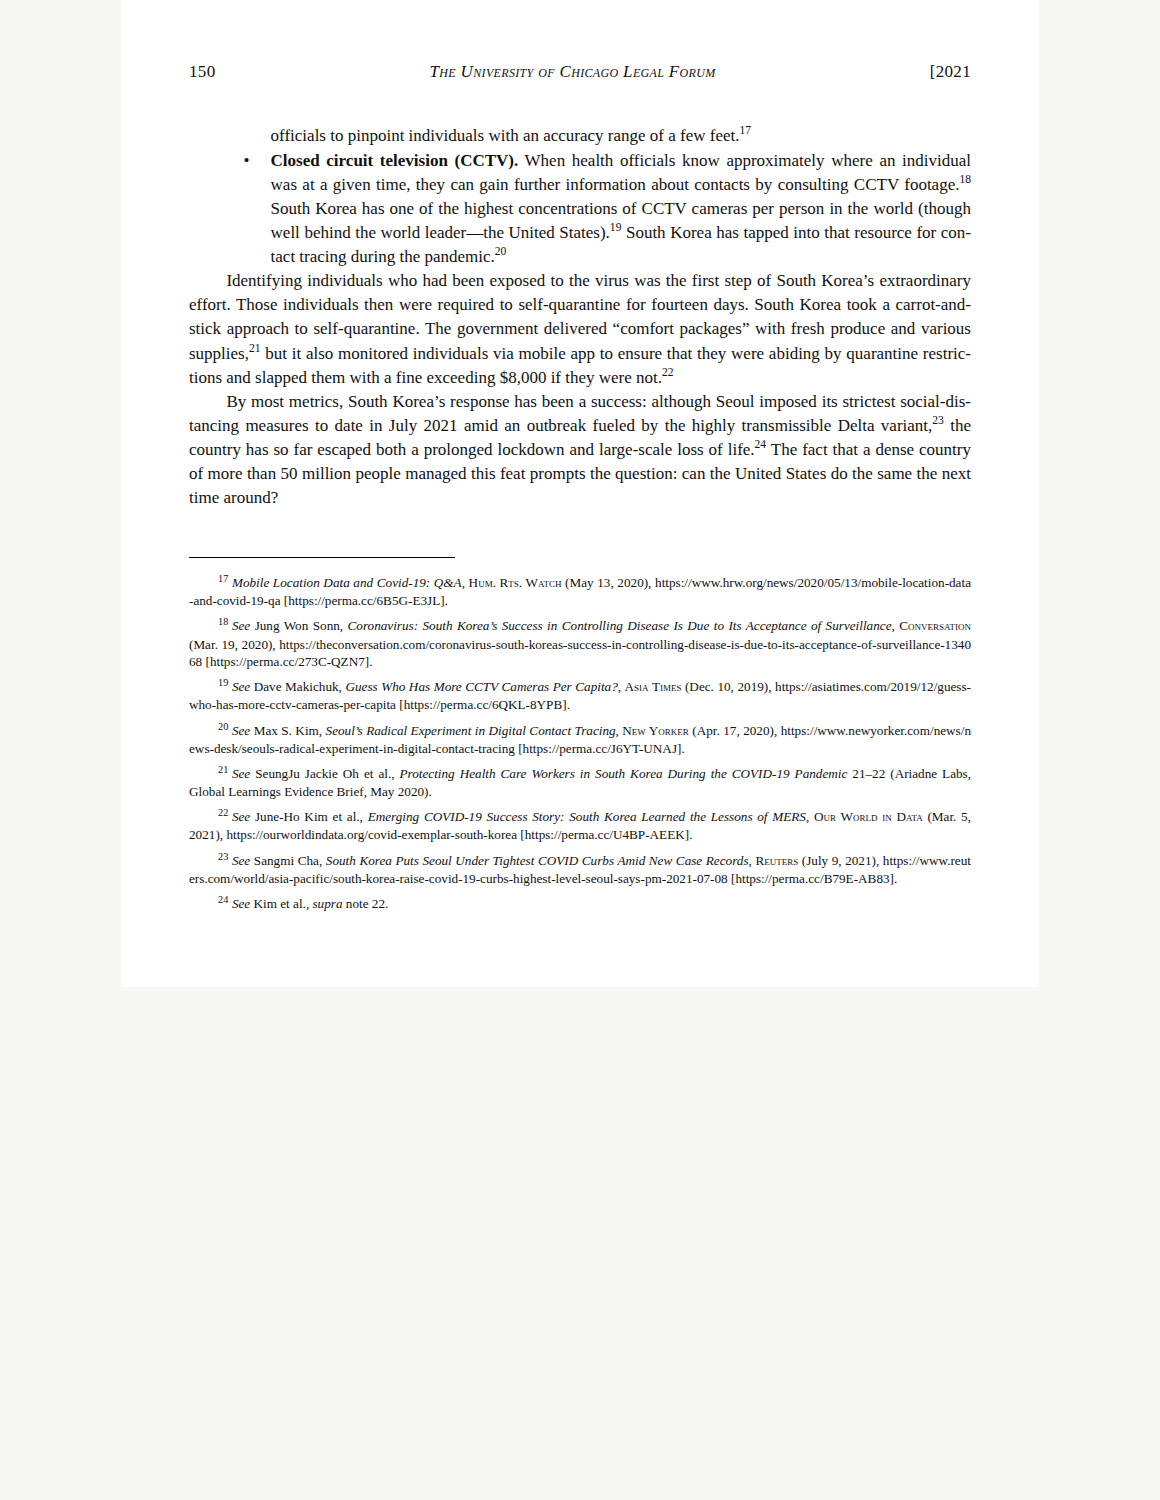150 The University of Chicago Legal Forum [2021
officials to pinpoint individuals with an accuracy range of a few feet.17
Closed circuit television (CCTV). When health officials know approximately where an individual was at a given time, they can gain further information about contacts by consulting CCTV footage.18 South Korea has one of the highest concentrations of CCTV cameras per person in the world (though well behind the world leader—the United States).19 South Korea has tapped into that resource for contact tracing during the pandemic.20
Identifying individuals who had been exposed to the virus was the first step of South Korea’s extraordinary effort. Those individuals then were required to self-quarantine for fourteen days. South Korea took a carrot-and-stick approach to self-quarantine. The government delivered “comfort packages” with fresh produce and various supplies,21 but it also monitored individuals via mobile app to ensure that they were abiding by quarantine restrictions and slapped them with a fine exceeding $8,000 if they were not.22
By most metrics, South Korea’s response has been a success: although Seoul imposed its strictest social-distancing measures to date in July 2021 amid an outbreak fueled by the highly transmissible Delta variant,23 the country has so far escaped both a prolonged lockdown and large-scale loss of life.24 The fact that a dense country of more than 50 million people managed this feat prompts the question: can the United States do the same the next time around?
17 Mobile Location Data and Covid-19: Q&A, Hum. Rts. Watch (May 13, 2020), https://www.hrw.org/news/2020/05/13/mobile-location-data-and-covid-19-qa [https://perma.cc/6B5G-E3JL].
18 See Jung Won Sonn, Coronavirus: South Korea’s Success in Controlling Disease Is Due to Its Acceptance of Surveillance, Conversation (Mar. 19, 2020), https://theconversation.com/coronavirus-south-koreas-success-in-controlling-disease-is-due-to-its-acceptance-of-surveillance-134068 [https://perma.cc/273C-QZN7].
19 See Dave Makichuk, Guess Who Has More CCTV Cameras Per Capita?, Asia Times (Dec. 10, 2019), https://asiatimes.com/2019/12/guess-who-has-more-cctv-cameras-per-capita [https://perma.cc/6QKL-8YPB].
20 See Max S. Kim, Seoul’s Radical Experiment in Digital Contact Tracing, New Yorker (Apr. 17, 2020), https://www.newyorker.com/news/news-desk/seouls-radical-experiment-in-digital-contact-tracing [https://perma.cc/J6YT-UNAJ].
21 See SeungJu Jackie Oh et al., Protecting Health Care Workers in South Korea During the COVID-19 Pandemic 21–22 (Ariadne Labs, Global Learnings Evidence Brief, May 2020).
22 See June-Ho Kim et al., Emerging COVID-19 Success Story: South Korea Learned the Lessons of MERS, Our World in Data (Mar. 5, 2021), https://ourworldindata.org/covid-exemplar-south-korea [https://perma.cc/U4BP-AEEK].
23 See Sangmi Cha, South Korea Puts Seoul Under Tightest COVID Curbs Amid New Case Records, Reuters (July 9, 2021), https://www.reuters.com/world/asia-pacific/south-korea-raise-covid-19-curbs-highest-level-seoul-says-pm-2021-07-08 [https://perma.cc/B79E-AB83].
24 See Kim et al., supra note 22.